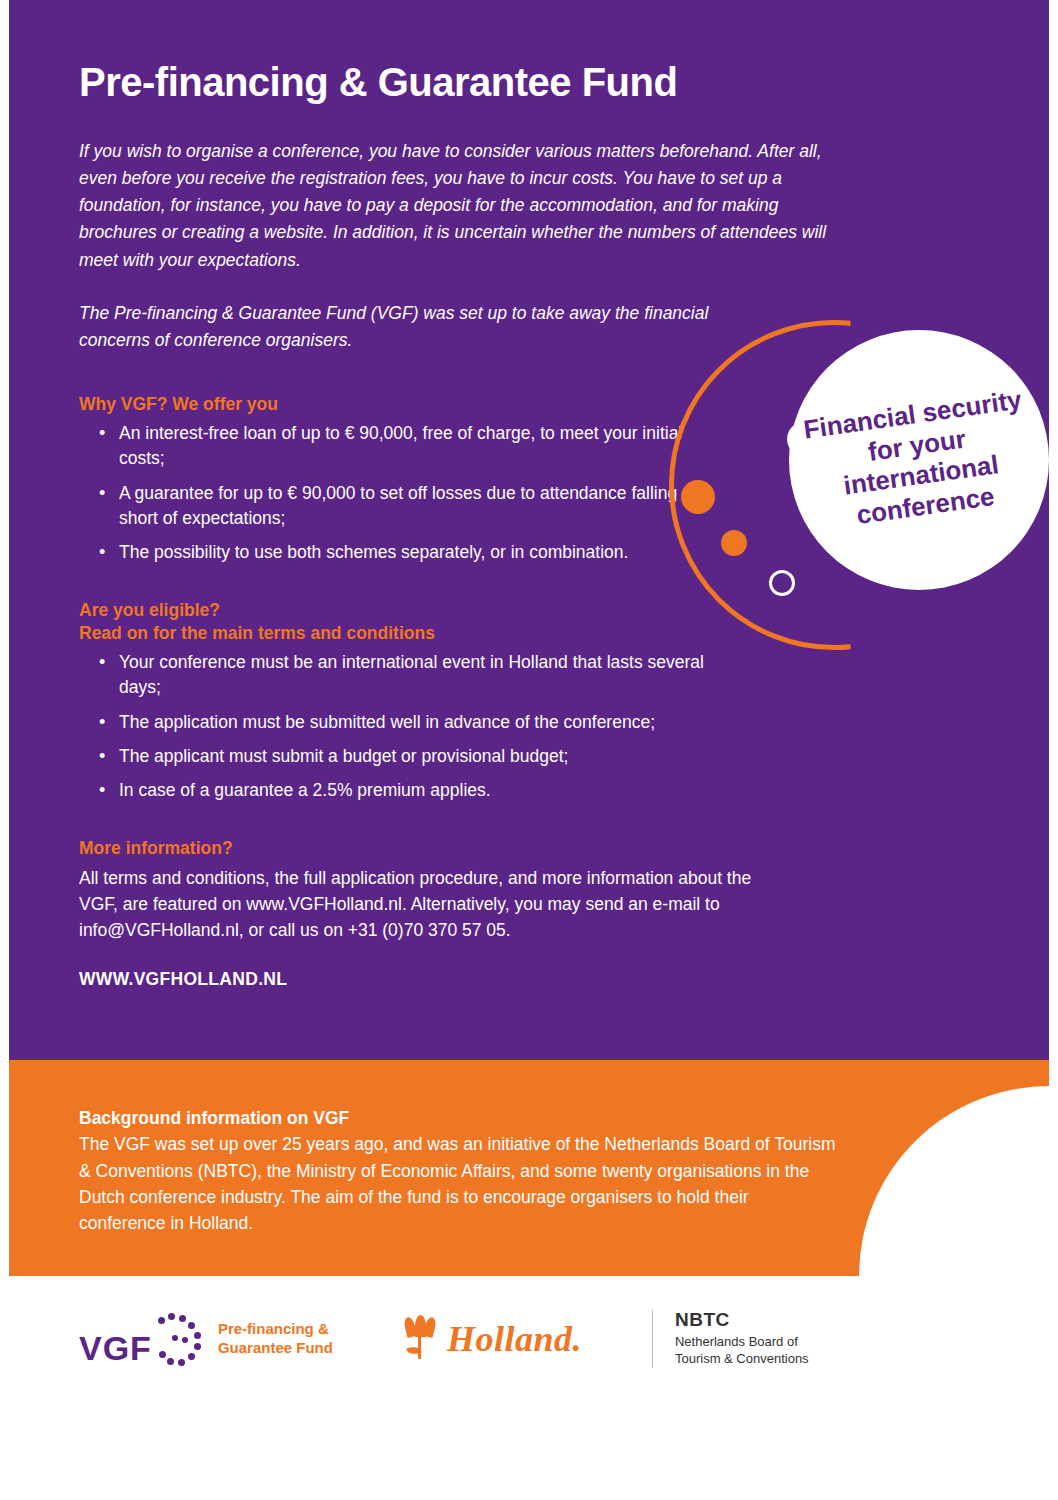Pre-financing & Guarantee Fund
If you wish to organise a conference, you have to consider various matters beforehand. After all, even before you receive the registration fees, you have to incur costs. You have to set up a foundation, for instance, you have to pay a deposit for the accommodation, and for making brochures or creating a website. In addition, it is uncertain whether the numbers of attendees will meet with your expectations.
The Pre-financing & Guarantee Fund (VGF) was set up to take away the financial concerns of conference organisers.
Why VGF? We offer you
An interest-free loan of up to € 90,000, free of charge, to meet your initial costs;
A guarantee for up to € 90,000 to set off losses due to attendance falling short of expectations;
The possibility to use both schemes separately, or in combination.
Are you eligible?
Read on for the main terms and conditions
Your conference must be an international event in Holland that lasts several days;
The application must be submitted well in advance of the conference;
The applicant must submit a budget or provisional budget;
In case of a guarantee a 2.5% premium applies.
More information?
All terms and conditions, the full application procedure, and more information about the VGF, are featured on www.VGFHolland.nl. Alternatively, you may send an e-mail to info@VGFHolland.nl, or call us on +31 (0)70 370 57 05.
WWW.VGFHOLLAND.NL
Financial security for your international conference
Background information on VGF
The VGF was set up over 25 years ago, and was an initiative of the Netherlands Board of Tourism & Conventions (NBTC), the Ministry of Economic Affairs, and some twenty organisations in the Dutch conference industry. The aim of the fund is to encourage organisers to hold their conference in Holland.
VGF
Pre-financing &
Guarantee Fund
Holland.
NBTC
Netherlands Board of
Tourism & Conventions